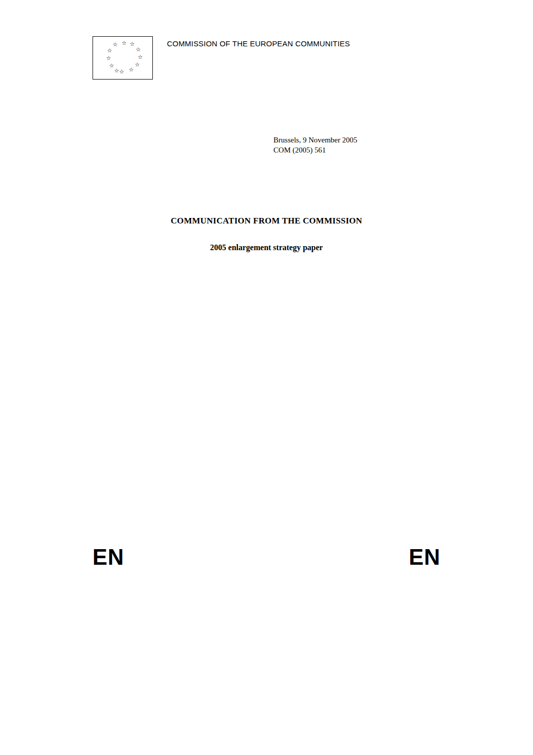☆ ☆ ☆ ☆ ☆ ☆ ☆ ☆ ☆ ☆ ☆ ☆
COMMISSION OF THE EUROPEAN COMMUNITIES
Brussels, 9 November 2005
COM (2005) 561
COMMUNICATION FROM THE COMMISSION
2005 enlargement strategy paper
EN EN